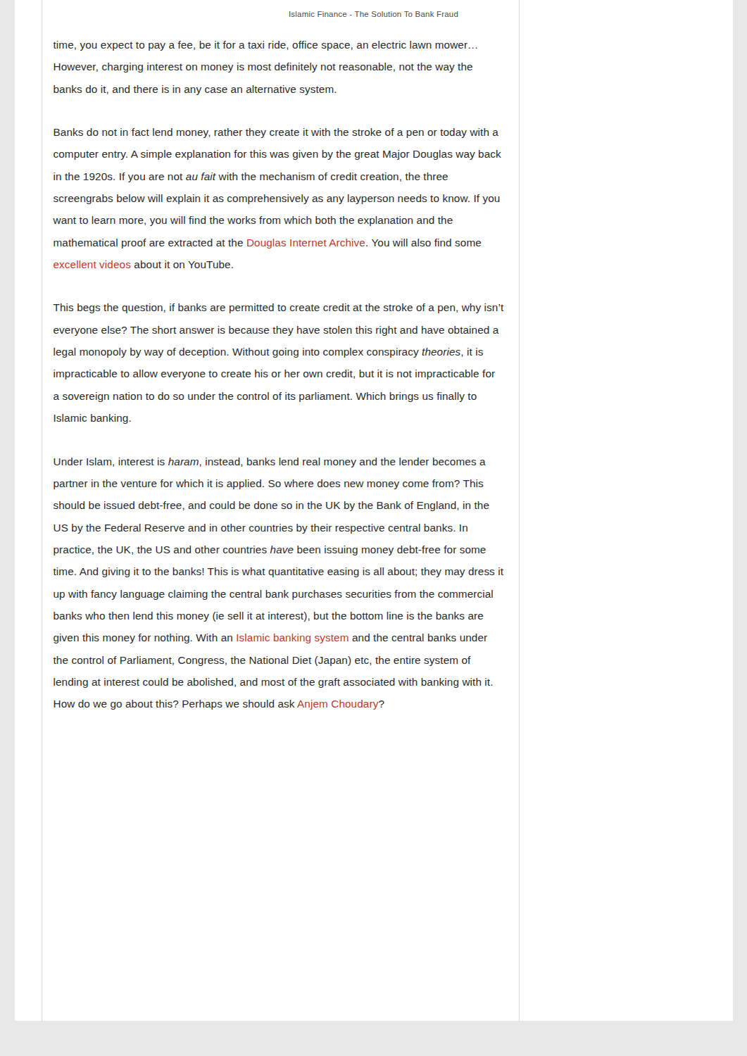Islamic Finance - The Solution To Bank Fraud
time, you expect to pay a fee, be it for a taxi ride, office space, an electric lawn mower…However, charging interest on money is most definitely not reasonable, not the way the banks do it, and there is in any case an alternative system.
Banks do not in fact lend money, rather they create it with the stroke of a pen or today with a computer entry. A simple explanation for this was given by the great Major Douglas way back in the 1920s. If you are not au fait with the mechanism of credit creation, the three screengrabs below will explain it as comprehensively as any layperson needs to know. If you want to learn more, you will find the works from which both the explanation and the mathematical proof are extracted at the Douglas Internet Archive. You will also find some excellent videos about it on YouTube.
This begs the question, if banks are permitted to create credit at the stroke of a pen, why isn’t everyone else? The short answer is because they have stolen this right and have obtained a legal monopoly by way of deception. Without going into complex conspiracy theories, it is impracticable to allow everyone to create his or her own credit, but it is not impracticable for a sovereign nation to do so under the control of its parliament. Which brings us finally to Islamic banking.
Under Islam, interest is haram, instead, banks lend real money and the lender becomes a partner in the venture for which it is applied. So where does new money come from? This should be issued debt-free, and could be done so in the UK by the Bank of England, in the US by the Federal Reserve and in other countries by their respective central banks. In practice, the UK, the US and other countries have been issuing money debt-free for some time. And giving it to the banks! This is what quantitative easing is all about; they may dress it up with fancy language claiming the central bank purchases securities from the commercial banks who then lend this money (ie sell it at interest), but the bottom line is the banks are given this money for nothing. With an Islamic banking system and the central banks under the control of Parliament, Congress, the National Diet (Japan) etc, the entire system of lending at interest could be abolished, and most of the graft associated with banking with it. How do we go about this? Perhaps we should ask Anjem Choudary?